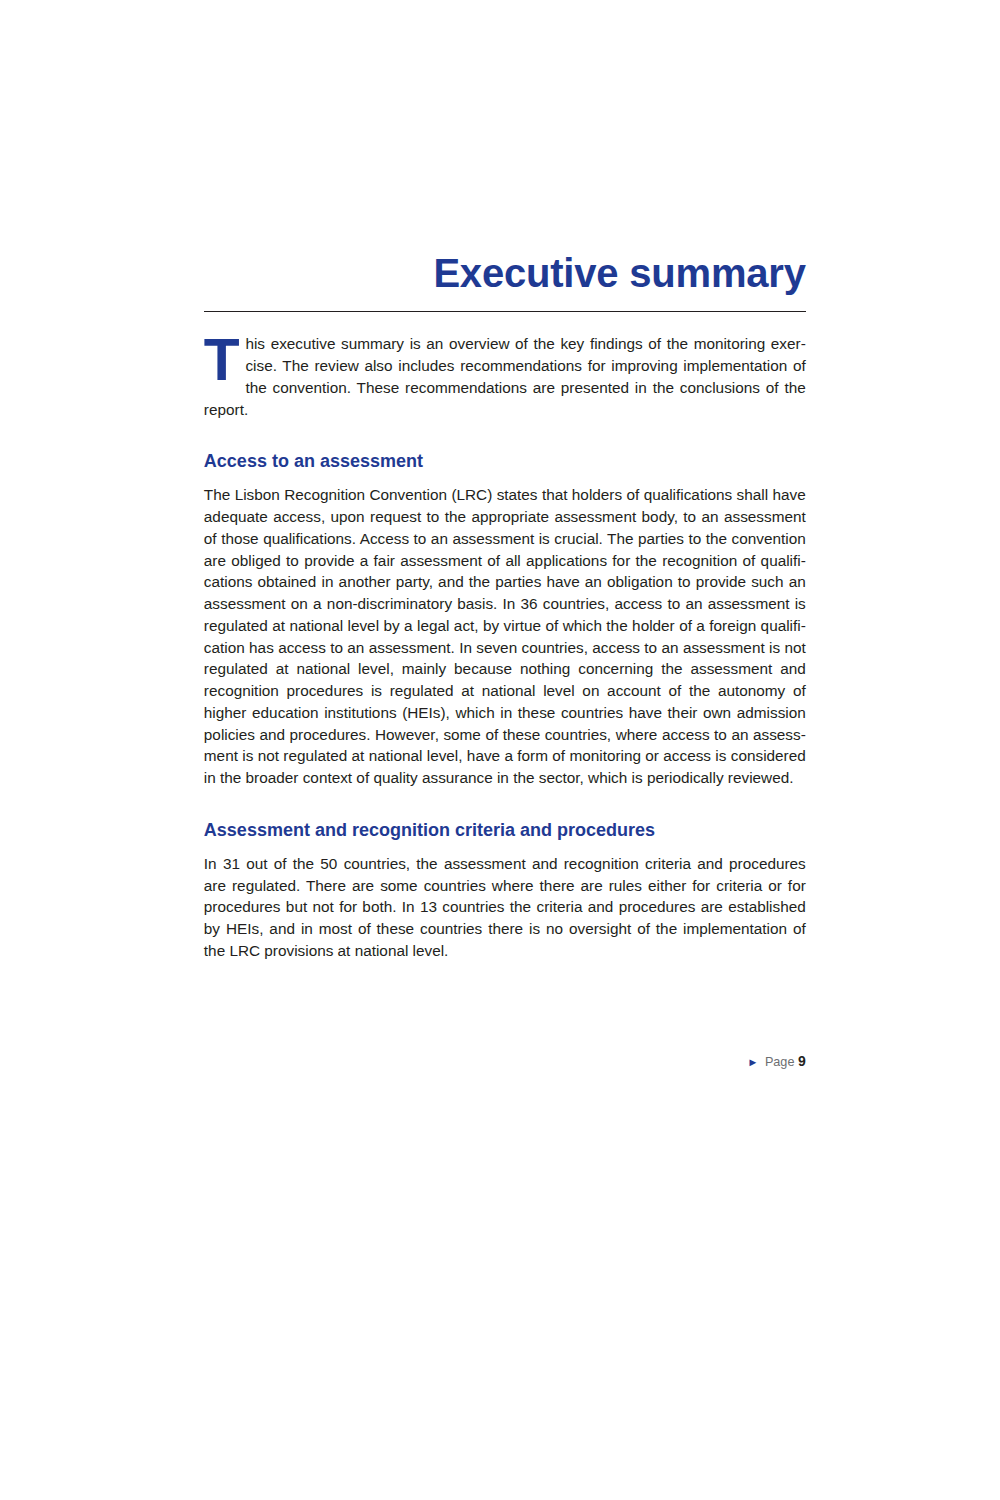Executive summary
This executive summary is an overview of the key findings of the monitoring exercise. The review also includes recommendations for improving implementation of the convention. These recommendations are presented in the conclusions of the report.
Access to an assessment
The Lisbon Recognition Convention (LRC) states that holders of qualifications shall have adequate access, upon request to the appropriate assessment body, to an assessment of those qualifications. Access to an assessment is crucial. The parties to the convention are obliged to provide a fair assessment of all applications for the recognition of qualifications obtained in another party, and the parties have an obligation to provide such an assessment on a non-discriminatory basis. In 36 countries, access to an assessment is regulated at national level by a legal act, by virtue of which the holder of a foreign qualification has access to an assessment. In seven countries, access to an assessment is not regulated at national level, mainly because nothing concerning the assessment and recognition procedures is regulated at national level on account of the autonomy of higher education institutions (HEIs), which in these countries have their own admission policies and procedures. However, some of these countries, where access to an assessment is not regulated at national level, have a form of monitoring or access is considered in the broader context of quality assurance in the sector, which is periodically reviewed.
Assessment and recognition criteria and procedures
In 31 out of the 50 countries, the assessment and recognition criteria and procedures are regulated. There are some countries where there are rules either for criteria or for procedures but not for both. In 13 countries the criteria and procedures are established by HEIs, and in most of these countries there is no oversight of the implementation of the LRC provisions at national level.
► Page 9